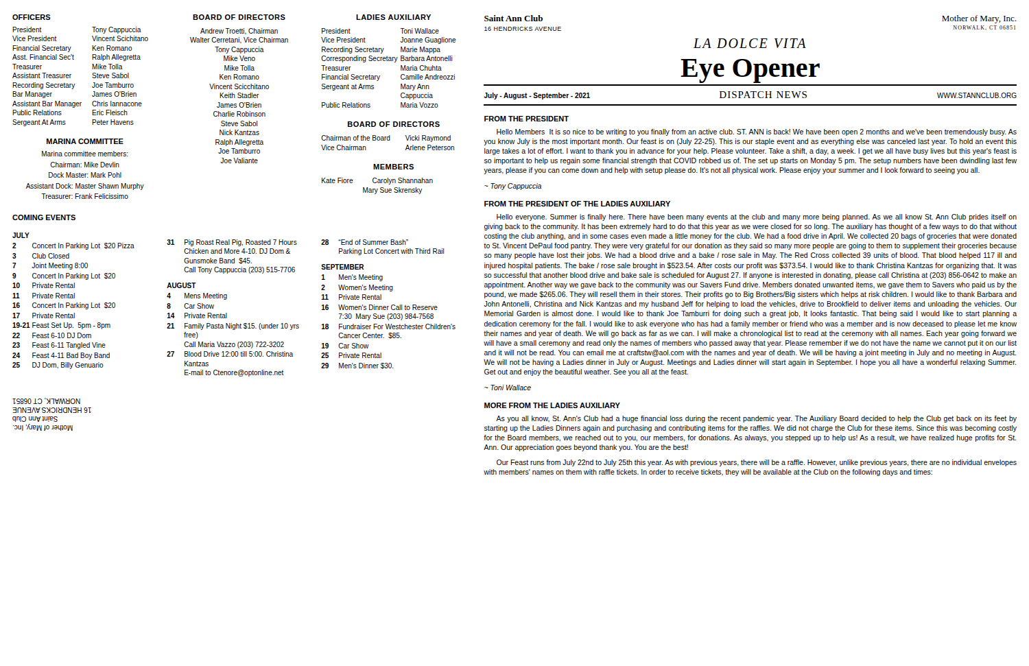Officers
| President | Tony Cappuccia |
| Vice President | Vincent Scichitano |
| Financial Secretary | Ken Romano |
| Asst. Financial Sec't | Ralph Allegretta |
| Treasurer | Mike Tolla |
| Assistant Treasurer | Steve Sabol |
| Recording Secretary | Joe Tamburro |
| Bar Manager | James O'Brien |
| Assistant Bar Manager | Chris Iannacone |
| Public Relations | Eric Fleisch |
| Sergeant At Arms | Peter Havens |
Marina Committee
Marina committee members:
Chairman: Mike Devlin
Dock Master: Mark Pohl
Assistant Dock: Master Shawn Murphy
Treasurer: Frank Felicissimo
Board of Directors
Andrew Troetti, Chairman
Walter Cerretani, Vice Chairman
Tony Cappuccia
Mike Veno
Mike Tolla
Ken Romano
Vincent Scicchitano
Keith Stadler
James O'Brien
Charlie Robinson
Steve Sabol
Nick Kantzas
Ralph Allegretta
Joe Tamburro
Joe Valiante
Ladies Auxiliary
| President | Toni Wallace |
| Vice President | Joanne Guaglione |
| Recording Secretary | Marie Mappa |
| Corresponding Secretary | Barbara Antonelli |
| Treasurer | Maria Chuhta |
| Financial Secretary | Camille Andreozzi |
| Sergeant at Arms | Mary Ann Cappuccia |
| Public Relations | Maria Vozzo |
Board of Directors
| Chairman of the Board | Vicki Raymond |
| Vice Chairman | Arlene Peterson |
Members
| Kate Fiore | Carolyn Shannahan |
| Mary Sue Skrensky |
Coming Events
July
| 2 | Concert In Parking Lot $20 Pizza |
| 3 | Club Closed |
| 7 | Joint Meeting 8:00 |
| 9 | Concert In Parking Lot $20 |
| 10 | Private Rental |
| 11 | Private Rental |
| 16 | Concert In Parking Lot $20 |
| 17 | Private Rental |
| 19-21 | Feast Set Up. 5pm - 8pm |
| 22 | Feast 6-10 DJ Dom |
| 23 | Feast 6-11 Tangled Vine |
| 24 | Feast 4-11 Bad Boy Band |
| 25 | DJ Dom, Billy Genuario |
| 31 | Pig Roast Real Pig, Roasted 7 Hours Chicken and More 4-10. DJ Dom & Gunsmoke Band $45. Call Tony Cappuccia (203) 515-7706 |
August
| 4 | Mens Meeting |
| 8 | Car Show |
| 14 | Private Rental |
| 21 | Family Pasta Night $15. (under 10 yrs free) Call Maria Vazzo (203) 722-3202 |
| 27 | Blood Drive 12:00 till 5:00. Christina Kantzas E-mail to Ctenore@optonline.net |
| 28 | “End of Summer Bash” Parking Lot Concert with Third Rail |
September
| 1 | Men's Meeting |
| 2 | Women's Meeting |
| 11 | Private Rental |
| 16 | Women's Dinner Call to Reserve 7:30 Mary Sue (203) 984-7568 |
| 18 | Fundraiser For Westchester Children's Cancer Center. $85. |
| 19 | Car Show |
| 25 | Private Rental |
| 29 | Men's Dinner $30. |
Mother of Mary, Inc.
Saint Ann Club
16 HENDRICKS AVENUE
NORWALK, CT 06851
Saint Ann Club
16 HENDRICKS AVENUE
Mother of Mary, Inc.
NORWALK, CT 06851
LA DOLCE VITA
Eye Opener
July - August - September - 2021
DISPATCH NEWS
WWW.STANNCLUB.ORG
From the President
Hello Members It is so nice to be writing to you finally from an active club. ST. ANN is back! We have been open 2 months and we've been tremendously busy. As you know July is the most important month. Our feast is on (July 22-25). This is our staple event and as everything else was canceled last year. To hold an event this large takes a lot of effort. I want to thank you in advance for your help. Please volunteer. Take a shift, a day, a week. I get we all have busy lives but this year's feast is so important to help us regain some financial strength that COVID robbed us of. The set up starts on Monday 5 pm. The setup numbers have been dwindling last few years, please if you can come down and help with setup please do. It's not all physical work. Please enjoy your summer and I look forward to seeing you all.
~ Tony Cappuccia
From the President of the Ladies Auxiliary
Hello everyone. Summer is finally here. There have been many events at the club and many more being planned. As we all know St. Ann Club prides itself on giving back to the community. It has been extremely hard to do that this year as we were closed for so long. The auxiliary has thought of a few ways to do that without costing the club anything, and in some cases even made a little money for the club. We had a food drive in April. We collected 20 bags of groceries that were donated to St. Vincent DePaul food pantry. They were very grateful for our donation as they said so many more people are going to them to supplement their groceries because so many people have lost their jobs. We had a blood drive and a bake / rose sale in May. The Red Cross collected 39 units of blood. That blood helped 117 ill and injured hospital patients. The bake / rose sale brought in $523.54. After costs our profit was $373.54. I would like to thank Christina Kantzas for organizing that. It was so successful that another blood drive and bake sale is scheduled for August 27. If anyone is interested in donating, please call Christina at (203) 856-0642 to make an appointment. Another way we gave back to the community was our Savers Fund drive. Members donated unwanted items, we gave them to Savers who paid us by the pound, we made $265.06. They will resell them in their stores. Their profits go to Big Brothers/Big sisters which helps at risk children. I would like to thank Barbara and John Antonelli, Christina and Nick Kantzas and my husband Jeff for helping to load the vehicles, drive to Brookfield to deliver items and unloading the vehicles. Our Memorial Garden is almost done. I would like to thank Joe Tamburri for doing such a great job, It looks fantastic. That being said I would like to start planning a dedication ceremony for the fall. I would like to ask everyone who has had a family member or friend who was a member and is now deceased to please let me know their names and year of death. We will go back as far as we can. I will make a chronological list to read at the ceremony with all names. Each year going forward we will have a small ceremony and read only the names of members who passed away that year. Please remember if we do not have the name we cannot put it on our list and it will not be read. You can email me at craftstw@aol.com with the names and year of death. We will be having a joint meeting in July and no meeting in August. We will not be having a Ladies dinner in July or August. Meetings and Ladies dinner will start again in September. I hope you all have a wonderful relaxing Summer. Get out and enjoy the beautiful weather. See you all at the feast.
~ Toni Wallace
More from the Ladies Auxiliary
As you all know, St. Ann's Club had a huge financial loss during the recent pandemic year. The Auxiliary Board decided to help the Club get back on its feet by starting up the Ladies Dinners again and purchasing and contributing items for the raffles. We did not charge the Club for these items. Since this was becoming costly for the Board members, we reached out to you, our members, for donations. As always, you stepped up to help us! As a result, we have realized huge profits for St. Ann. Our appreciation goes beyond thank you. You are the best!
Our Feast runs from July 22nd to July 25th this year. As with previous years, there will be a raffle. However, unlike previous years, there are no individual envelopes with members' names on them with raffle tickets. In order to receive tickets, they will be available at the Club on the following days and times: